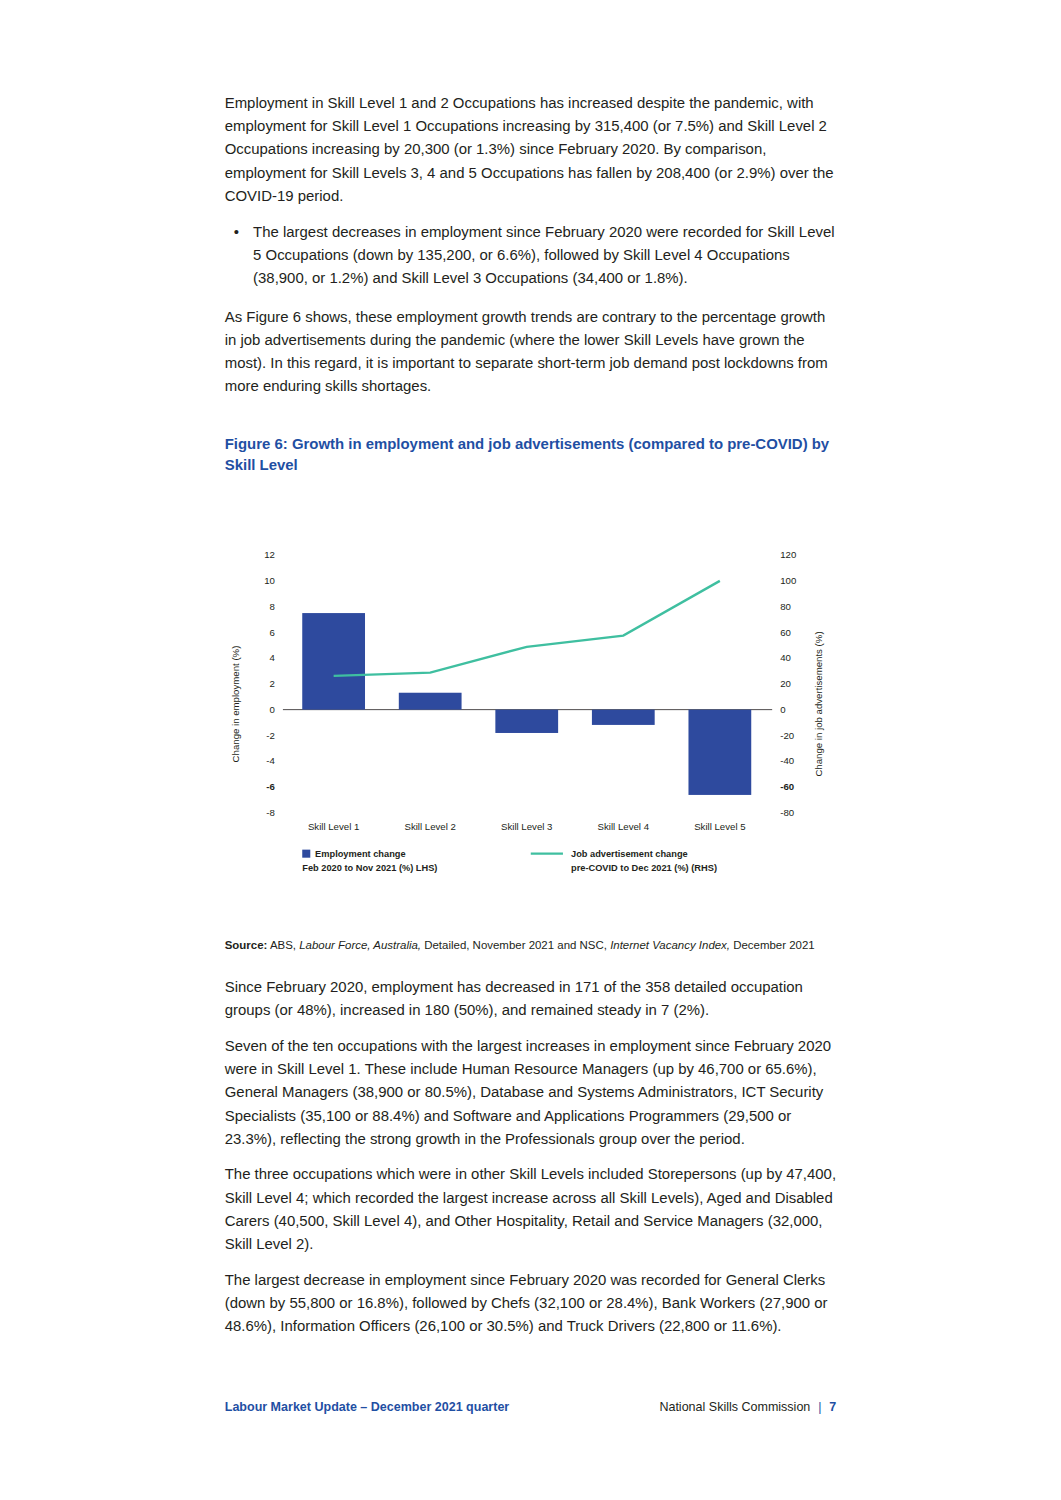Employment in Skill Level 1 and 2 Occupations has increased despite the pandemic, with employment for Skill Level 1 Occupations increasing by 315,400 (or 7.5%) and Skill Level 2 Occupations increasing by 20,300 (or 1.3%) since February 2020. By comparison, employment for Skill Levels 3, 4 and 5 Occupations has fallen by 208,400 (or 2.9%) over the COVID-19 period.
The largest decreases in employment since February 2020 were recorded for Skill Level 5 Occupations (down by 135,200, or 6.6%), followed by Skill Level 4 Occupations (38,900, or 1.2%) and Skill Level 3 Occupations (34,400 or 1.8%).
As Figure 6 shows, these employment growth trends are contrary to the percentage growth in job advertisements during the pandemic (where the lower Skill Levels have grown the most). In this regard, it is important to separate short-term job demand post lockdowns from more enduring skills shortages.
Figure 6: Growth in employment and job advertisements (compared to pre-COVID) by Skill Level
Change in employment (%) Change in job advertisements (%) 12 10 8 6 4 2 0 -2 -4 -6 -8 120 100 80 60 40 20 0 -20 -40 -60 -80 Skill Level 1 Skill Level 2 Skill Level 3 Skill Level 4 Skill Level 5 Employment change Feb 2020 to Nov 2021 (%) LHS) Job advertisement change pre-COVID to Dec 2021 (%) (RHS)
Source: ABS, Labour Force, Australia, Detailed, November 2021 and NSC, Internet Vacancy Index, December 2021
Since February 2020, employment has decreased in 171 of the 358 detailed occupation groups (or 48%), increased in 180 (50%), and remained steady in 7 (2%).
Seven of the ten occupations with the largest increases in employment since February 2020 were in Skill Level 1. These include Human Resource Managers (up by 46,700 or 65.6%), General Managers (38,900 or 80.5%), Database and Systems Administrators, ICT Security Specialists (35,100 or 88.4%) and Software and Applications Programmers (29,500 or 23.3%), reflecting the strong growth in the Professionals group over the period.
The three occupations which were in other Skill Levels included Storepersons (up by 47,400, Skill Level 4; which recorded the largest increase across all Skill Levels), Aged and Disabled Carers (40,500, Skill Level 4), and Other Hospitality, Retail and Service Managers (32,000, Skill Level 2).
The largest decrease in employment since February 2020 was recorded for General Clerks (down by 55,800 or 16.8%), followed by Chefs (32,100 or 28.4%), Bank Workers (27,900 or 48.6%), Information Officers (26,100 or 30.5%) and Truck Drivers (22,800 or 11.6%).
Labour Market Update – December 2021 quarter
National Skills Commission | 7